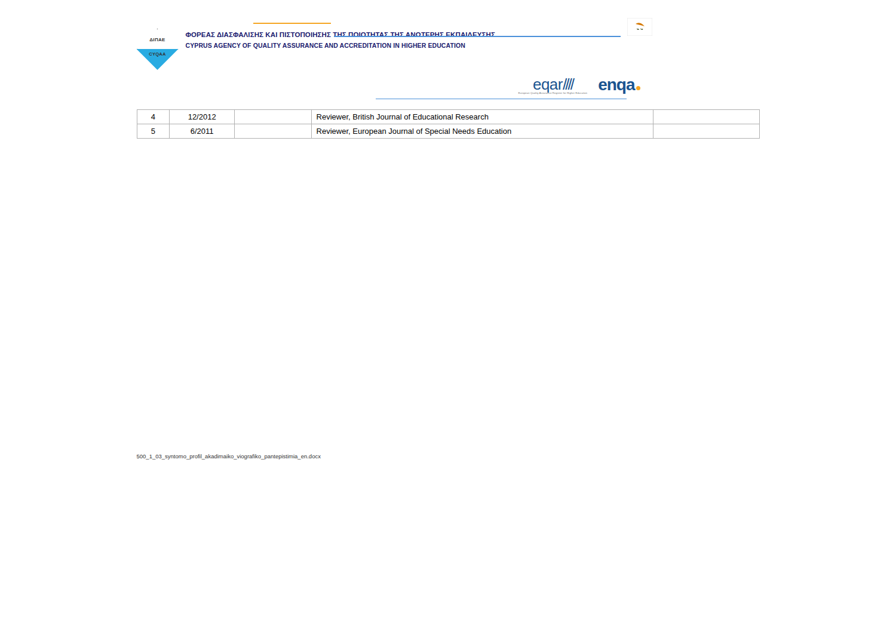ΔΙΠΑΕ
CYQAA
ΦΟΡΕΑΣ ΔΙΑΣΦΑΛΙΣΗΣ ΚΑΙ ΠΙΣΤΟΠΟΙΗΣΗΣ ΤΗΣ ΠΟΙΟΤΗΤΑΣ ΤΗΣ ΑΝΩΤΕΡΗΣ ΕΚΠΑΙΔΕΥΣΗΣ
CYPRUS AGENCY OF QUALITY ASSURANCE AND ACCREDITATION IN HIGHER EDUCATION
eqar////
European Quality Assurance Register for Higher Education
enqa
| 4 | 12/2012 | | Reviewer, British Journal of Educational Research | |
| 5 | 6/2011 | | Reviewer, European Journal of Special Needs Education | |
500_1_03_syntomo_profil_akadimaiko_viografiko_pantepistimia_en.docx